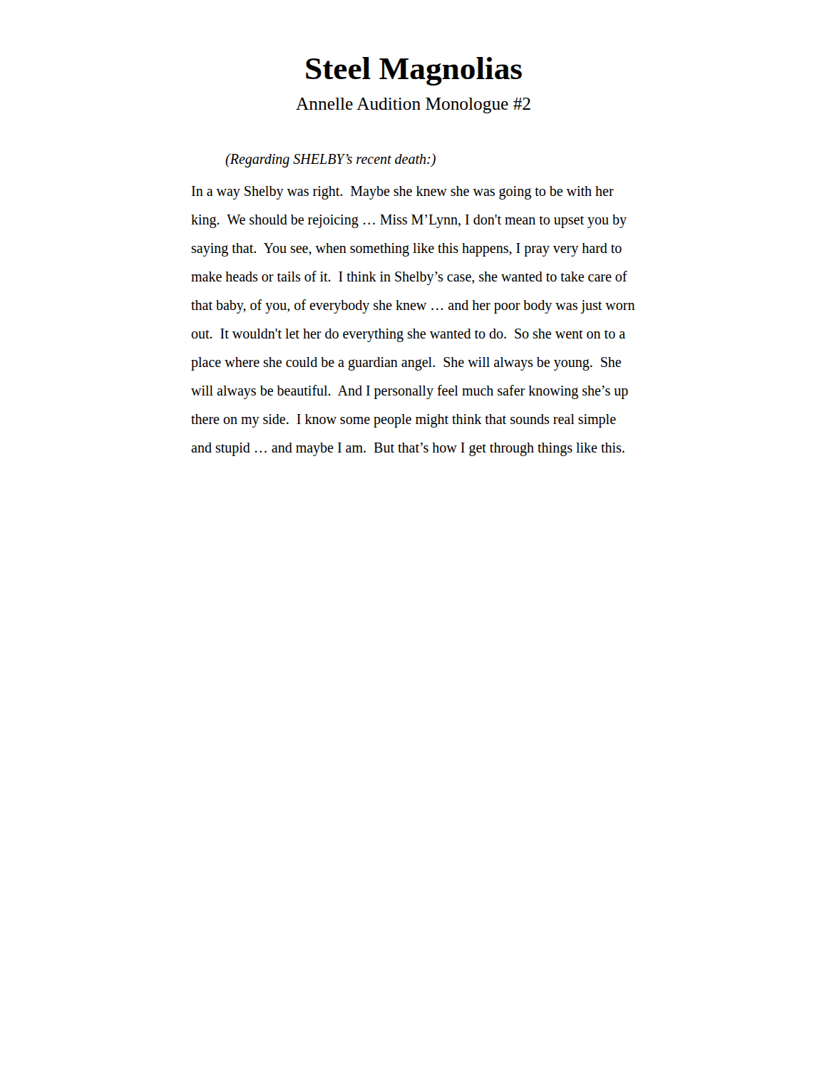Steel Magnolias
Annelle Audition Monologue #2
(Regarding SHELBY’s recent death:)
In a way Shelby was right. Maybe she knew she was going to be with her king. We should be rejoicing … Miss M’Lynn, I don't mean to upset you by saying that. You see, when something like this happens, I pray very hard to make heads or tails of it. I think in Shelby’s case, she wanted to take care of that baby, of you, of everybody she knew … and her poor body was just worn out. It wouldn't let her do everything she wanted to do. So she went on to a place where she could be a guardian angel. She will always be young. She will always be beautiful. And I personally feel much safer knowing she’s up there on my side. I know some people might think that sounds real simple and stupid … and maybe I am. But that’s how I get through things like this.